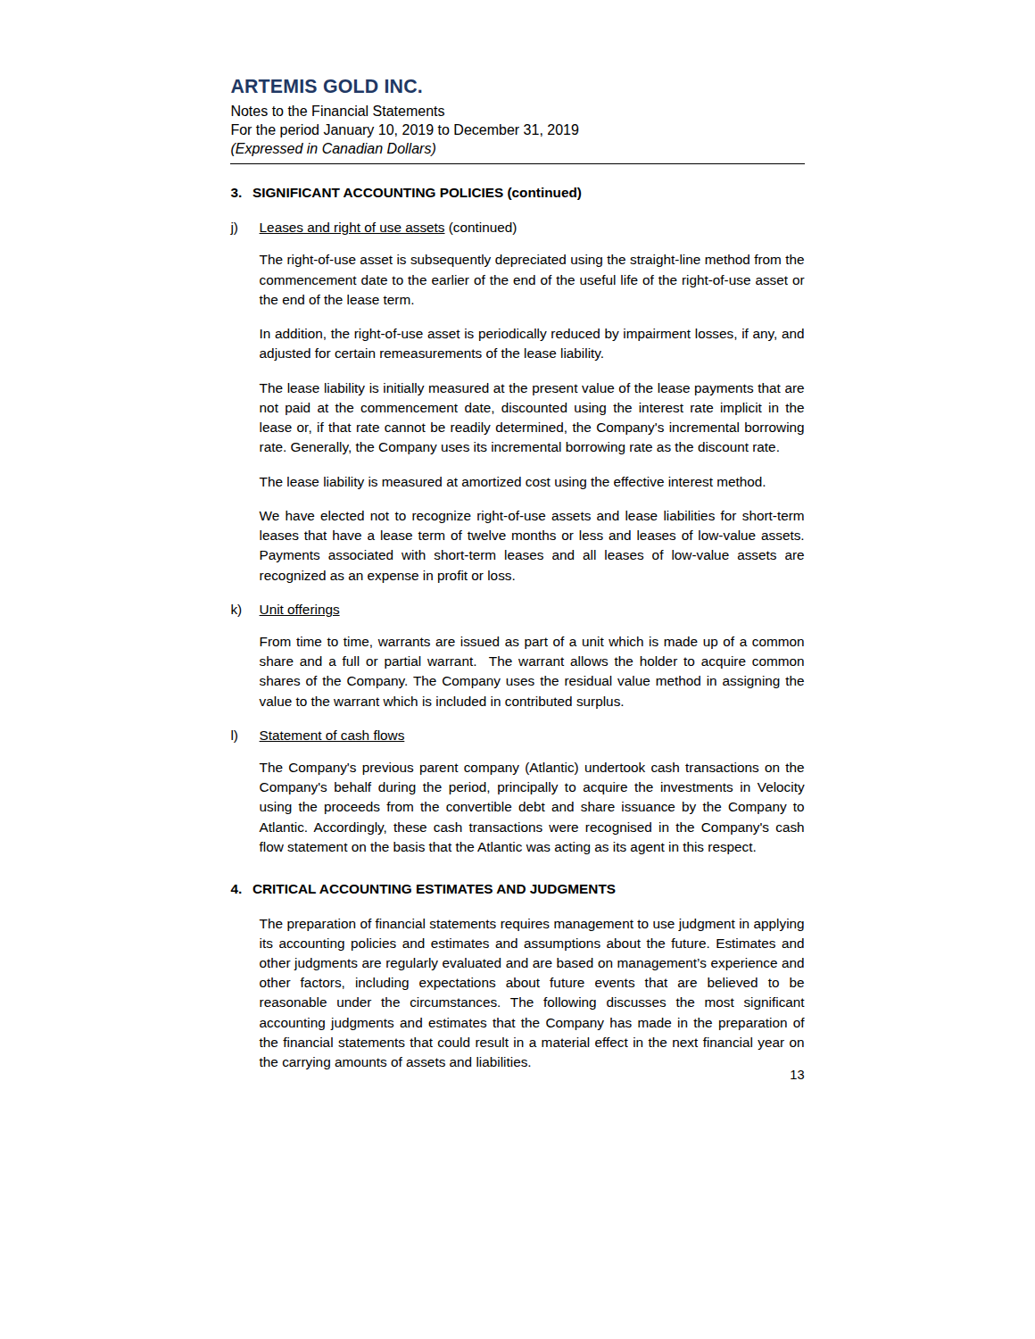ARTEMIS GOLD INC.
Notes to the Financial Statements
For the period January 10, 2019 to December 31, 2019
(Expressed in Canadian Dollars)
3. SIGNIFICANT ACCOUNTING POLICIES (continued)
j) Leases and right of use assets (continued)
The right-of-use asset is subsequently depreciated using the straight-line method from the commencement date to the earlier of the end of the useful life of the right-of-use asset or the end of the lease term.
In addition, the right-of-use asset is periodically reduced by impairment losses, if any, and adjusted for certain remeasurements of the lease liability.
The lease liability is initially measured at the present value of the lease payments that are not paid at the commencement date, discounted using the interest rate implicit in the lease or, if that rate cannot be readily determined, the Company's incremental borrowing rate. Generally, the Company uses its incremental borrowing rate as the discount rate.
The lease liability is measured at amortized cost using the effective interest method.
We have elected not to recognize right-of-use assets and lease liabilities for short-term leases that have a lease term of twelve months or less and leases of low-value assets. Payments associated with short-term leases and all leases of low-value assets are recognized as an expense in profit or loss.
k) Unit offerings
From time to time, warrants are issued as part of a unit which is made up of a common share and a full or partial warrant. The warrant allows the holder to acquire common shares of the Company. The Company uses the residual value method in assigning the value to the warrant which is included in contributed surplus.
l) Statement of cash flows
The Company's previous parent company (Atlantic) undertook cash transactions on the Company's behalf during the period, principally to acquire the investments in Velocity using the proceeds from the convertible debt and share issuance by the Company to Atlantic. Accordingly, these cash transactions were recognised in the Company's cash flow statement on the basis that the Atlantic was acting as its agent in this respect.
4. CRITICAL ACCOUNTING ESTIMATES AND JUDGMENTS
The preparation of financial statements requires management to use judgment in applying its accounting policies and estimates and assumptions about the future. Estimates and other judgments are regularly evaluated and are based on management’s experience and other factors, including expectations about future events that are believed to be reasonable under the circumstances. The following discusses the most significant accounting judgments and estimates that the Company has made in the preparation of the financial statements that could result in a material effect in the next financial year on the carrying amounts of assets and liabilities.
13